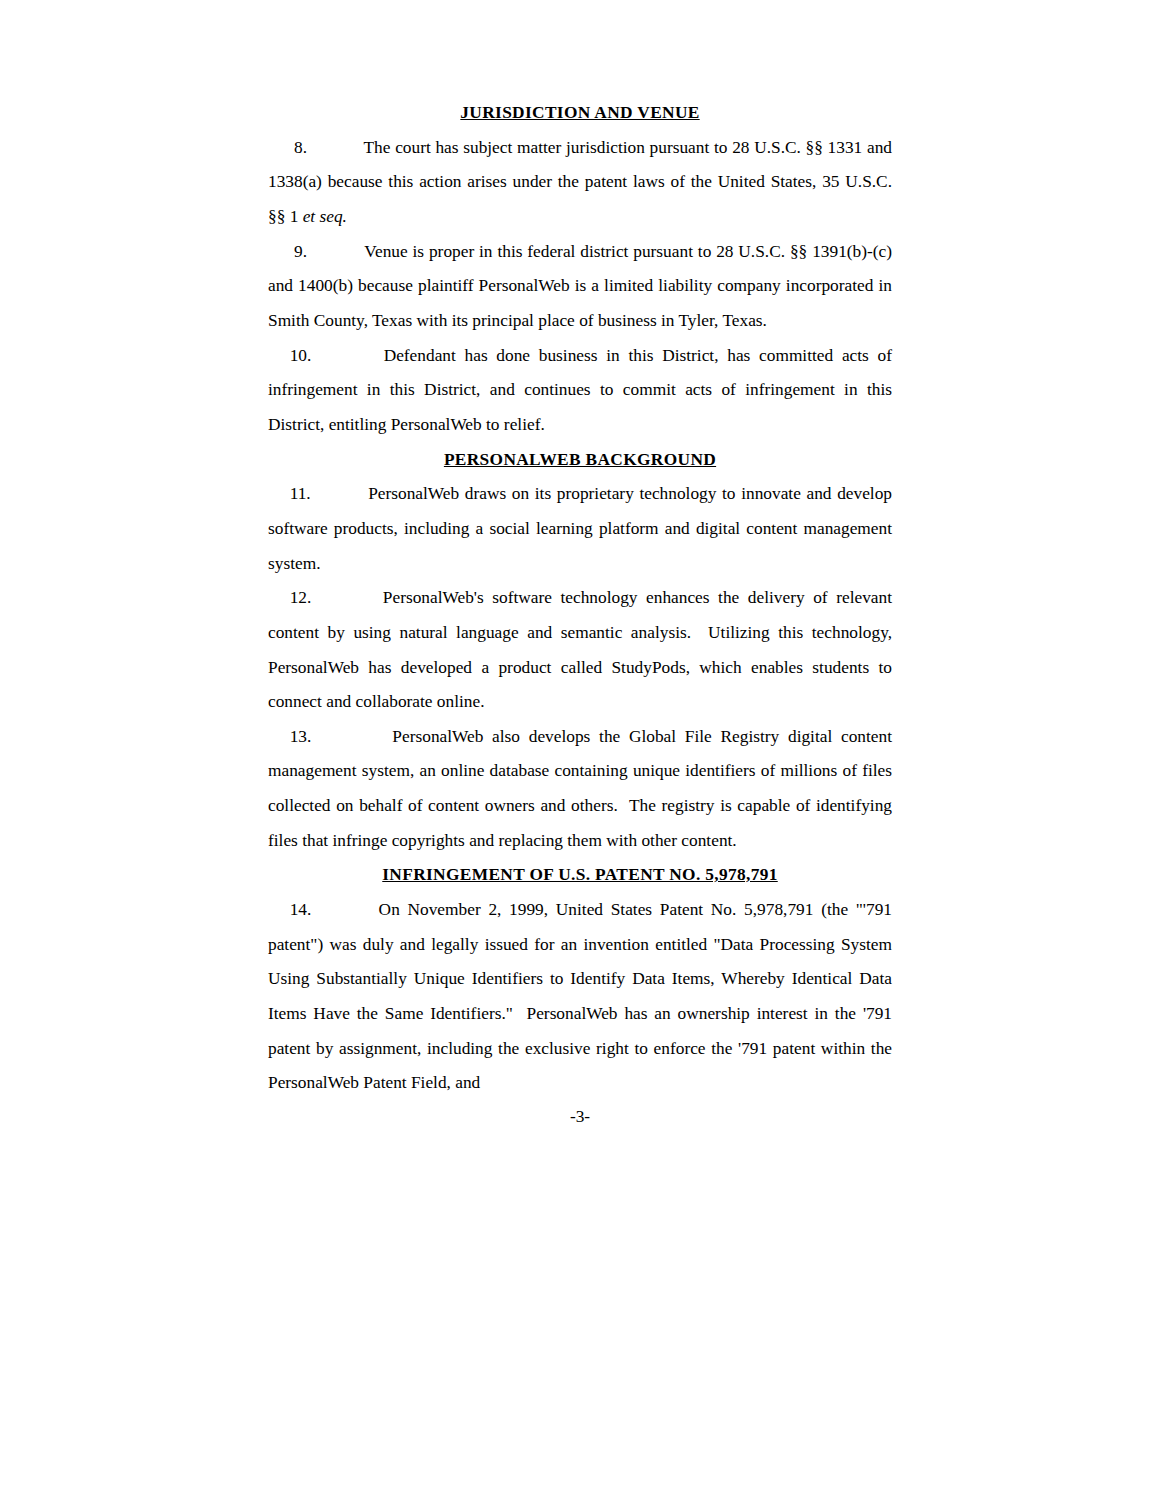JURISDICTION AND VENUE
8. The court has subject matter jurisdiction pursuant to 28 U.S.C. §§ 1331 and 1338(a) because this action arises under the patent laws of the United States, 35 U.S.C. §§ 1 et seq.
9. Venue is proper in this federal district pursuant to 28 U.S.C. §§ 1391(b)-(c) and 1400(b) because plaintiff PersonalWeb is a limited liability company incorporated in Smith County, Texas with its principal place of business in Tyler, Texas.
10. Defendant has done business in this District, has committed acts of infringement in this District, and continues to commit acts of infringement in this District, entitling PersonalWeb to relief.
PERSONALWEB BACKGROUND
11. PersonalWeb draws on its proprietary technology to innovate and develop software products, including a social learning platform and digital content management system.
12. PersonalWeb's software technology enhances the delivery of relevant content by using natural language and semantic analysis. Utilizing this technology, PersonalWeb has developed a product called StudyPods, which enables students to connect and collaborate online.
13. PersonalWeb also develops the Global File Registry digital content management system, an online database containing unique identifiers of millions of files collected on behalf of content owners and others. The registry is capable of identifying files that infringe copyrights and replacing them with other content.
INFRINGEMENT OF U.S. PATENT NO. 5,978,791
14. On November 2, 1999, United States Patent No. 5,978,791 (the "'791 patent") was duly and legally issued for an invention entitled "Data Processing System Using Substantially Unique Identifiers to Identify Data Items, Whereby Identical Data Items Have the Same Identifiers." PersonalWeb has an ownership interest in the '791 patent by assignment, including the exclusive right to enforce the '791 patent within the PersonalWeb Patent Field, and
-3-